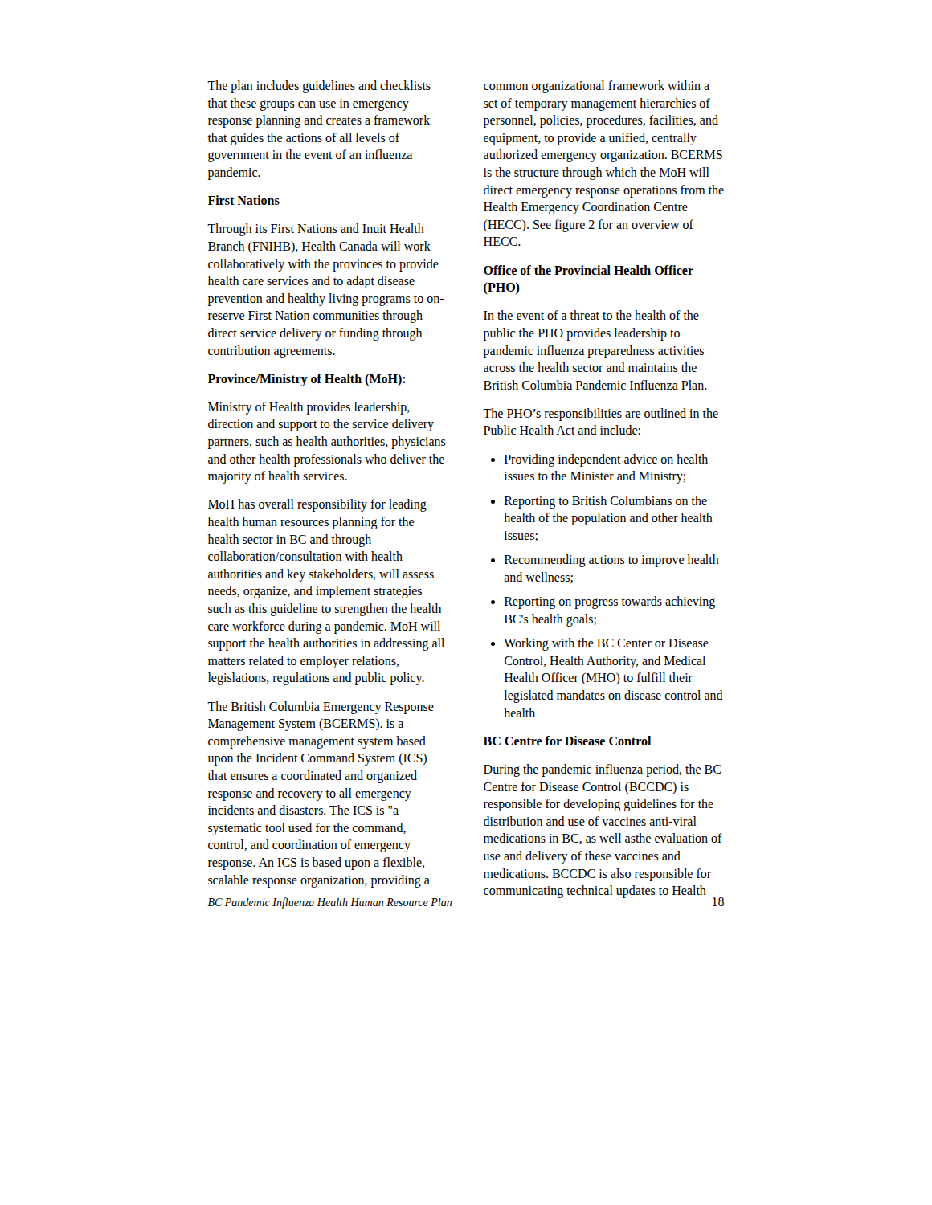The plan includes guidelines and checklists that these groups can use in emergency response planning and creates a framework that guides the actions of all levels of government in the event of an influenza pandemic.
First Nations
Through its First Nations and Inuit Health Branch (FNIHB), Health Canada will work collaboratively with the provinces to provide health care services and to adapt disease prevention and healthy living programs to on-reserve First Nation communities through direct service delivery or funding through contribution agreements.
Province/Ministry of Health (MoH):
Ministry of Health provides leadership, direction and support to the service delivery partners, such as health authorities, physicians and other health professionals who deliver the majority of health services.
MoH has overall responsibility for leading health human resources planning for the health sector in BC and through collaboration/consultation with health authorities and key stakeholders, will assess needs, organize, and implement strategies such as this guideline to strengthen the health care workforce during a pandemic. MoH will support the health authorities in addressing all matters related to employer relations, legislations, regulations and public policy.
The British Columbia Emergency Response Management System (BCERMS). is a comprehensive management system based upon the Incident Command System (ICS) that ensures a coordinated and organized response and recovery to all emergency incidents and disasters. The ICS is "a systematic tool used for the command, control, and coordination of emergency response. An ICS is based upon a flexible, scalable response organization, providing a common organizational framework within a set of temporary management hierarchies of personnel, policies, procedures, facilities, and equipment, to provide a unified, centrally authorized emergency organization. BCERMS is the structure through which the MoH will direct emergency response operations from the Health Emergency Coordination Centre (HECC). See figure 2 for an overview of HECC.
Office of the Provincial Health Officer (PHO)
In the event of a threat to the health of the public the PHO provides leadership to pandemic influenza preparedness activities across the health sector and maintains the British Columbia Pandemic Influenza Plan.
The PHO’s responsibilities are outlined in the Public Health Act and include:
Providing independent advice on health issues to the Minister and Ministry;
Reporting to British Columbians on the health of the population and other health issues;
Recommending actions to improve health and wellness;
Reporting on progress towards achieving BC's health goals;
Working with the BC Center or Disease Control, Health Authority, and Medical Health Officer (MHO) to fulfill their legislated mandates on disease control and health
BC Centre for Disease Control
During the pandemic influenza period, the BC Centre for Disease Control (BCCDC) is responsible for developing guidelines for the distribution and use of vaccines anti-viral medications in BC, as well asthe evaluation of use and delivery of these vaccines and medications. BCCDC is also responsible for communicating technical updates to Health
BC Pandemic Influenza Health Human Resource Plan 18